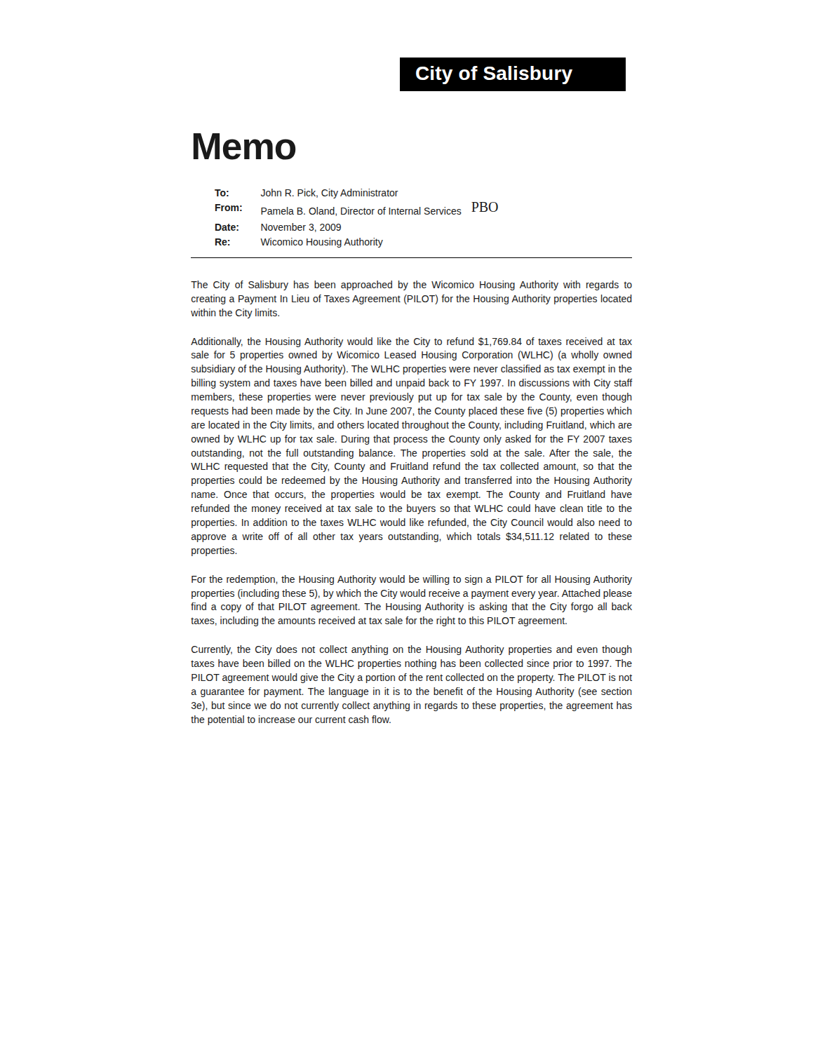City of Salisbury
Memo
| To: | John R. Pick, City Administrator |
| From: | Pamela B. Oland, Director of Internal Services PBO |
| Date: | November 3, 2009 |
| Re: | Wicomico Housing Authority |
The City of Salisbury has been approached by the Wicomico Housing Authority with regards to creating a Payment In Lieu of Taxes Agreement (PILOT) for the Housing Authority properties located within the City limits.
Additionally, the Housing Authority would like the City to refund $1,769.84 of taxes received at tax sale for 5 properties owned by Wicomico Leased Housing Corporation (WLHC) (a wholly owned subsidiary of the Housing Authority). The WLHC properties were never classified as tax exempt in the billing system and taxes have been billed and unpaid back to FY 1997. In discussions with City staff members, these properties were never previously put up for tax sale by the County, even though requests had been made by the City. In June 2007, the County placed these five (5) properties which are located in the City limits, and others located throughout the County, including Fruitland, which are owned by WLHC up for tax sale. During that process the County only asked for the FY 2007 taxes outstanding, not the full outstanding balance. The properties sold at the sale. After the sale, the WLHC requested that the City, County and Fruitland refund the tax collected amount, so that the properties could be redeemed by the Housing Authority and transferred into the Housing Authority name. Once that occurs, the properties would be tax exempt. The County and Fruitland have refunded the money received at tax sale to the buyers so that WLHC could have clean title to the properties. In addition to the taxes WLHC would like refunded, the City Council would also need to approve a write off of all other tax years outstanding, which totals $34,511.12 related to these properties.
For the redemption, the Housing Authority would be willing to sign a PILOT for all Housing Authority properties (including these 5), by which the City would receive a payment every year. Attached please find a copy of that PILOT agreement. The Housing Authority is asking that the City forgo all back taxes, including the amounts received at tax sale for the right to this PILOT agreement.
Currently, the City does not collect anything on the Housing Authority properties and even though taxes have been billed on the WLHC properties nothing has been collected since prior to 1997. The PILOT agreement would give the City a portion of the rent collected on the property. The PILOT is not a guarantee for payment. The language in it is to the benefit of the Housing Authority (see section 3e), but since we do not currently collect anything in regards to these properties, the agreement has the potential to increase our current cash flow.